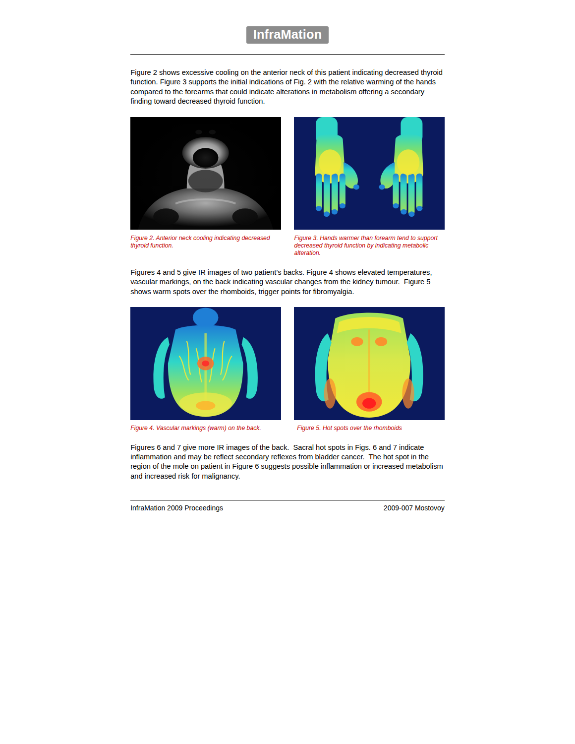Infra Mation
Figure 2 shows excessive cooling on the anterior neck of this patient indicating decreased thyroid function. Figure 3 supports the initial indications of Fig. 2 with the relative warming of the hands compared to the forearms that could indicate alterations in metabolism offering a secondary finding toward decreased thyroid function.
Figure 2. Anterior neck cooling indicating decreased thyroid function.
Figure 3. Hands warmer than forearm tend to support decreased thyroid function by indicating metabolic alteration.
Figures 4 and 5 give IR images of two patient’s backs. Figure 4 shows elevated temperatures, vascular markings, on the back indicating vascular changes from the kidney tumour. Figure 5 shows warm spots over the rhomboids, trigger points for fibromyalgia.
Figure 4. Vascular markings (warm) on the back.
Figure 5. Hot spots over the rhomboids
Figures 6 and 7 give more IR images of the back. Sacral hot spots in Figs. 6 and 7 indicate inflammation and may be reflect secondary reflexes from bladder cancer. The hot spot in the region of the mole on patient in Figure 6 suggests possible inflammation or increased metabolism and increased risk for malignancy.
InfraMation 2009 Proceedings 2009-007 Mostovoy